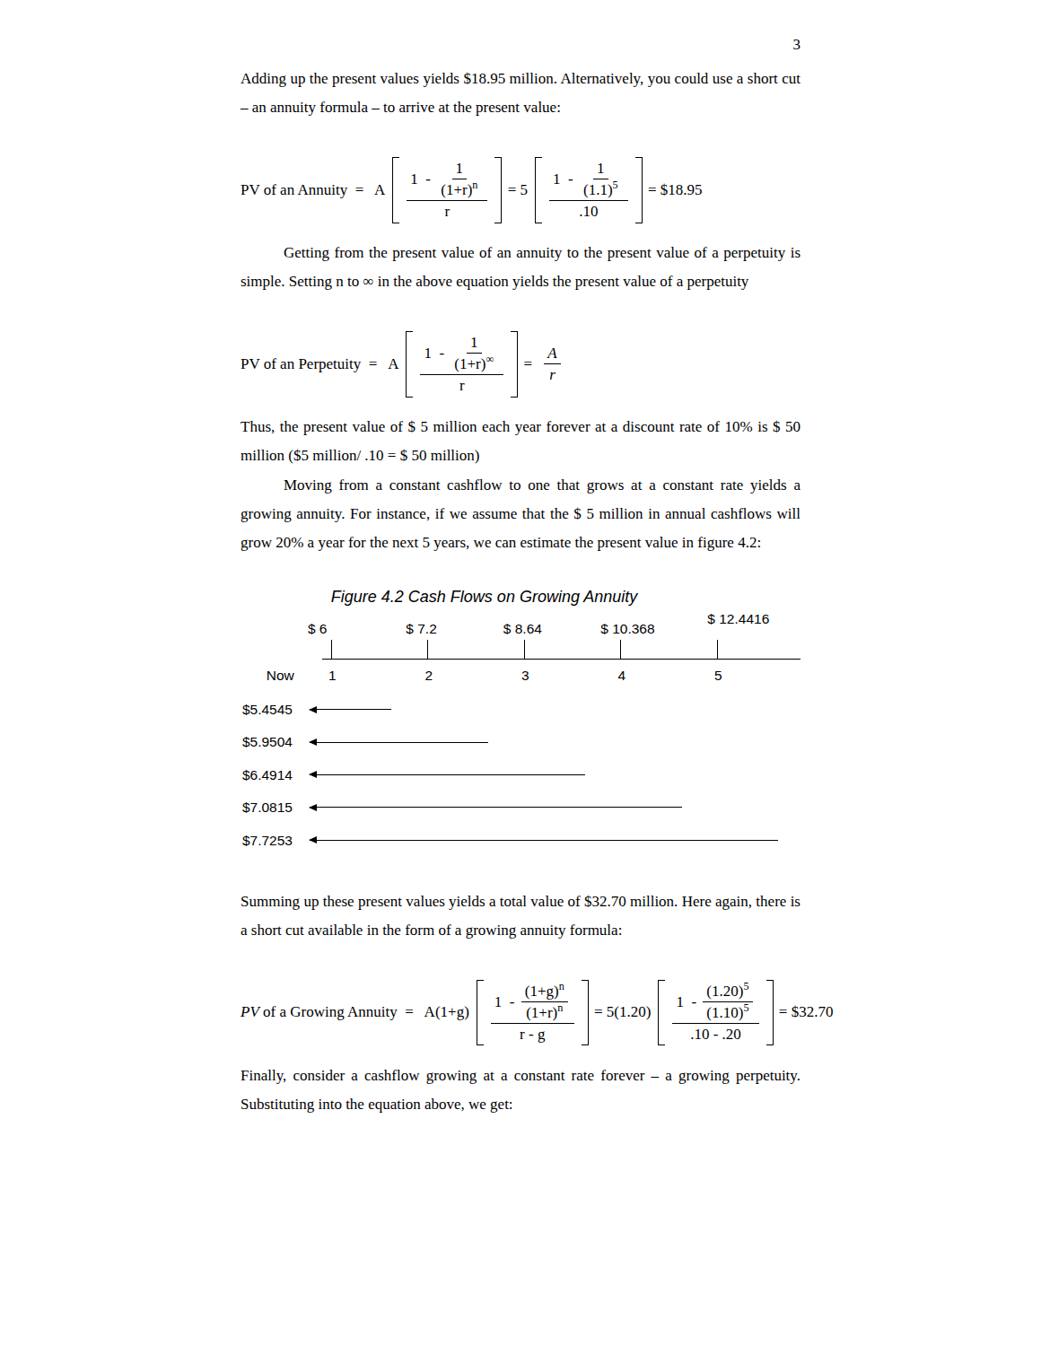3
Adding up the present values yields $18.95 million. Alternatively, you could use a short cut – an annuity formula – to arrive at the present value:
PV of an Annuity = A 1 - 1 (1+r)n r = 5 1 - 1 (1.1)5 .10 = $18.95
Getting from the present value of an annuity to the present value of a perpetuity is simple. Setting n to ∞ in the above equation yields the present value of a perpetuity
PV of an Perpetuity = A 1 - 1 (1+r)∞ r = A r
Thus, the present value of $ 5 million each year forever at a discount rate of 10% is $ 50 million ($5 million/ .10 = $ 50 million)
Moving from a constant cashflow to one that grows at a constant rate yields a growing annuity. For instance, if we assume that the $ 5 million in annual cashflows will grow 20% a year for the next 5 years, we can estimate the present value in figure 4.2:
Figure 4.2 Cash Flows on Growing Annuity
$ 6
$ 7.2
$ 8.64
$ 10.368
$ 12.4416
Now
1
2
3
4
5
$5.4545
$5.9504
$6.4914
$7.0815
$7.7253
Summing up these present values yields a total value of $32.70 million. Here again, there is a short cut available in the form of a growing annuity formula:
PV of a Growing Annuity = A(1+g) 1 - (1+g)n (1+r)n r - g = 5(1.20) 1 - (1.20)5 (1.10)5 .10 - .20 = $32.70
Finally, consider a cashflow growing at a constant rate forever – a growing perpetuity. Substituting into the equation above, we get: